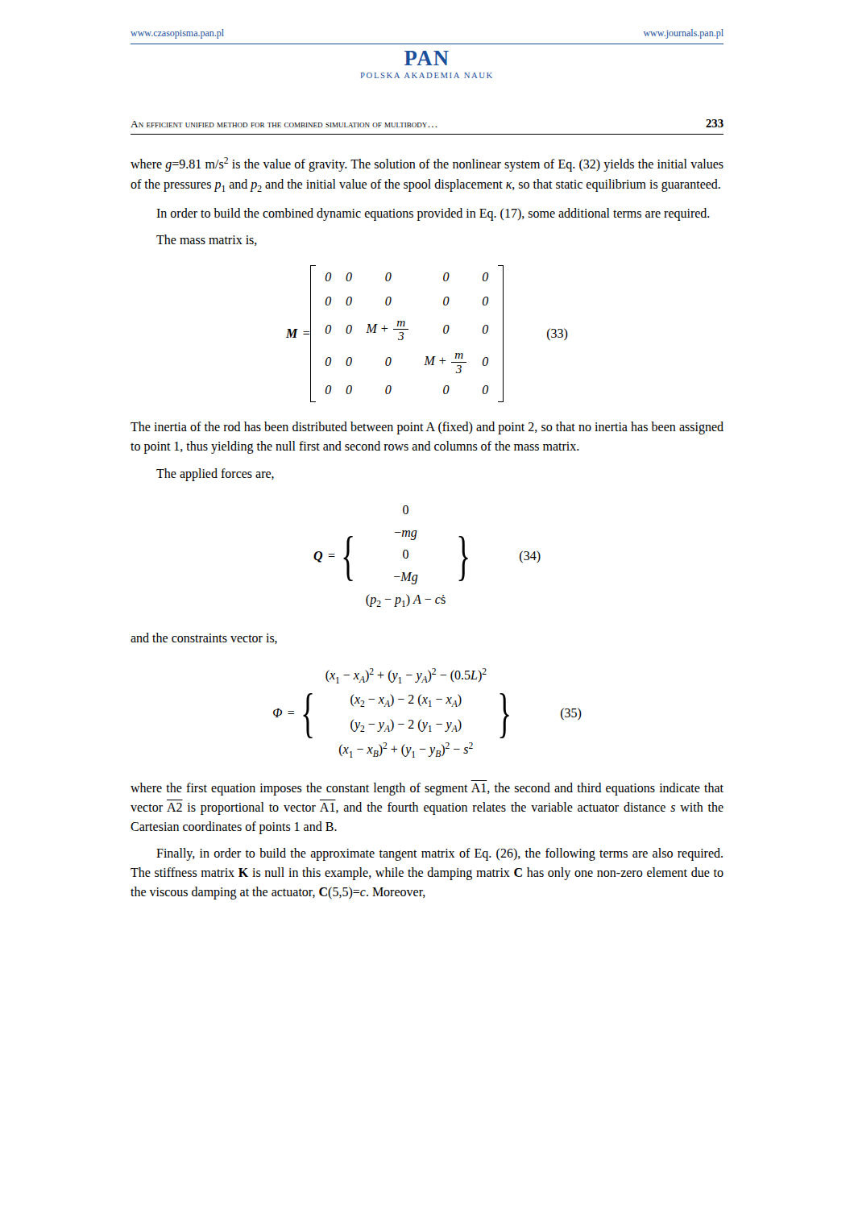www.czasopisma.pan.pl www.journals.pan.pl
PAN POLSKA AKADEMIA NAUK
An efficient unified method for the combined simulation of multibody… 233
where g=9.81 m/s2 is the value of gravity. The solution of the nonlinear system of Eq. (32) yields the initial values of the pressures p1 and p2 and the initial value of the spool displacement κ, so that static equilibrium is guaranteed.
In order to build the combined dynamic equations provided in Eq. (17), some additional terms are required.
The mass matrix is,
M =
| 0 | 0 | 0 | 0 | 0 |
| 0 | 0 | 0 | 0 | 0 |
| 0 | 0 | M + m 3 | 0 | 0 |
| 0 | 0 | 0 | M + m 3 | 0 |
| 0 | 0 | 0 | 0 | 0 |
(33)
The inertia of the rod has been distributed between point A (fixed) and point 2, so that no inertia has been assigned to point 1, thus yielding the null first and second rows and columns of the mass matrix.
The applied forces are,
Q = { 0 −mg 0 −Mg (p2 − p1) A − cṡ }
(34)
and the constraints vector is,
Φ = { (x1 − xA)2 + (y1 − yA)2 − (0.5L)2 (x2 − xA) − 2 (x1 − xA) (y2 − yA) − 2 (y1 − yA) (x1 − xB)2 + (y1 − yB)2 − s2 }
(35)
where the first equation imposes the constant length of segment A1, the second and third equations indicate that vector A2 is proportional to vector A1, and the fourth equation relates the variable actuator distance s with the Cartesian coordinates of points 1 and B.
Finally, in order to build the approximate tangent matrix of Eq. (26), the following terms are also required. The stiffness matrix K is null in this example, while the damping matrix C has only one non-zero element due to the viscous damping at the actuator, C(5,5)=c. Moreover,